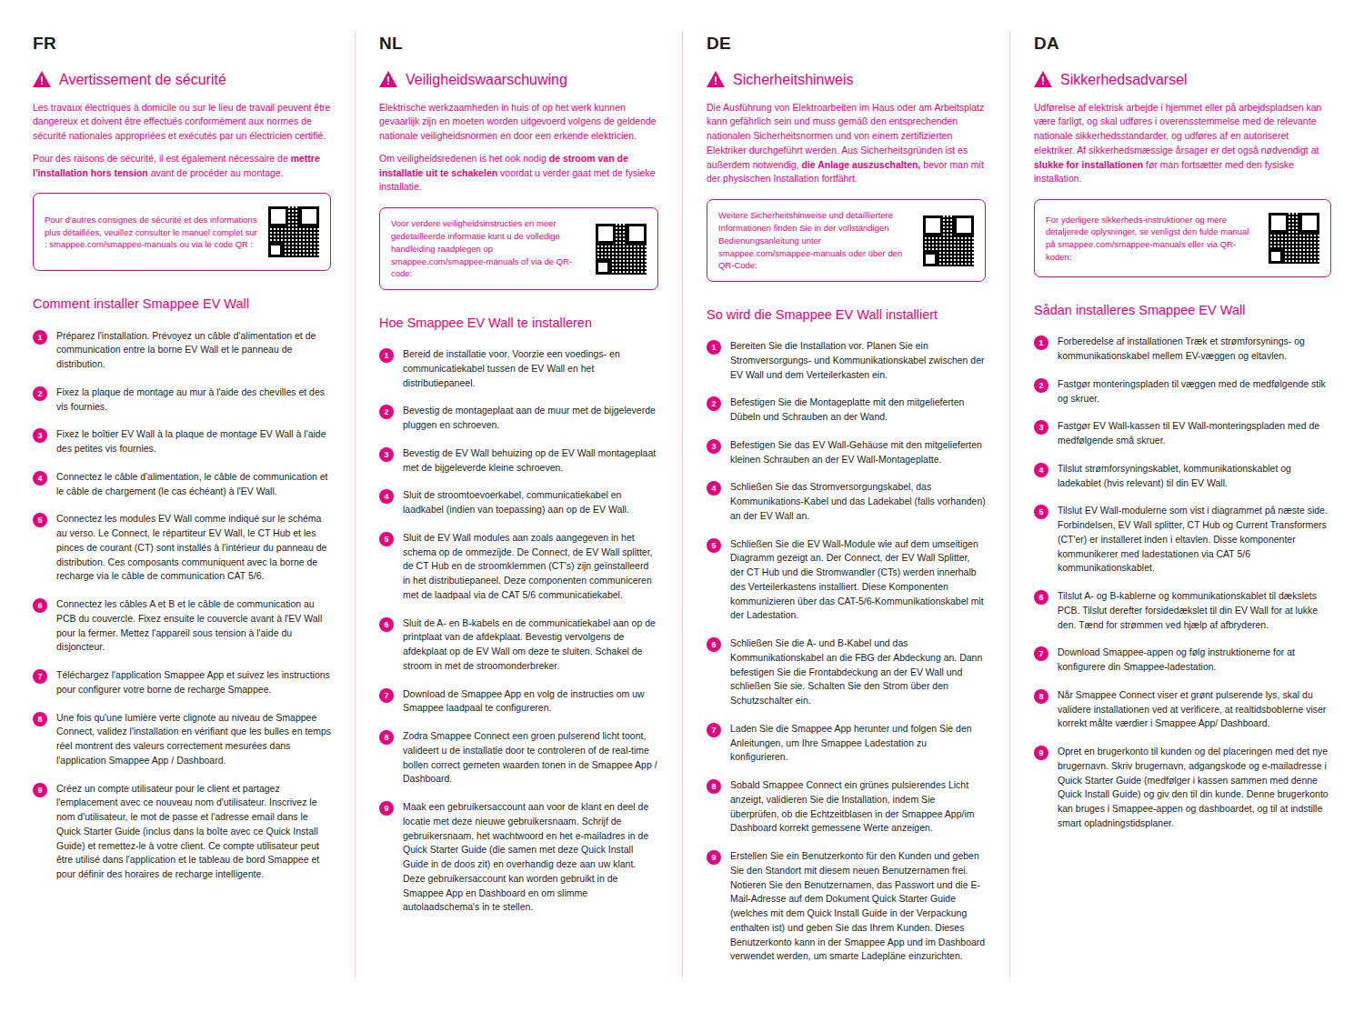FR
Avertissement de sécurité
Les travaux électriques à domicile ou sur le lieu de travail peuvent être dangereux et doivent être effectués conformément aux normes de sécurité nationales appropriées et exécutés par un électricien certifié.
Pour des raisons de sécurité, il est également nécessaire de mettre l'installation hors tension avant de procéder au montage.
Pour d'autres consignes de sécurité et des informations plus détaillées, veuillez consulter le manuel complet sur : smappee.com/smappee-manuals ou via le code QR :
Comment installer Smappee EV Wall
Préparez l'installation. Prévoyez un câble d'alimentation et de communication entre la borne EV Wall et le panneau de distribution.
Fixez la plaque de montage au mur à l'aide des chevilles et des vis fournies.
Fixez le boîtier EV Wall à la plaque de montage EV Wall à l'aide des petites vis fournies.
Connectez le câble d'alimentation, le câble de communication et le câble de chargement (le cas échéant) à l'EV Wall.
Connectez les modules EV Wall comme indiqué sur le schéma au verso. Le Connect, le répartiteur EV Wall, le CT Hub et les pinces de courant (CT) sont installés à l'intérieur du panneau de distribution. Ces composants communiquent avec la borne de recharge via le câble de communication CAT 5/6.
Connectez les câbles A et B et le câble de communication au PCB du couvercle. Fixez ensuite le couvercle avant à l'EV Wall pour la fermer. Mettez l'appareil sous tension à l'aide du disjoncteur.
Téléchargez l'application Smappee App et suivez les instructions pour configurer votre borne de recharge Smappee.
Une fois qu'une lumière verte clignote au niveau de Smappee Connect, validez l'installation en vérifiant que les bulles en temps réel montrent des valeurs correctement mesurées dans l'application Smappee App / Dashboard.
Créez un compte utilisateur pour le client et partagez l'emplacement avec ce nouveau nom d'utilisateur. Inscrivez le nom d'utilisateur, le mot de passe et l'adresse email dans le Quick Starter Guide (inclus dans la boîte avec ce Quick Install Guide) et remettez-le à votre client. Ce compte utilisateur peut être utilisé dans l'application et le tableau de bord Smappee et pour définir des horaires de recharge intelligente.
NL
Veiligheidswaarschuwing
Elektrische werkzaamheden in huis of op het werk kunnen gevaarlijk zijn en moeten worden uitgevoerd volgens de geldende nationale veiligheidsnormen en door een erkende elektricien.
Om veiligheidsredenen is het ook nodig de stroom van de installatie uit te schakelen voordat u verder gaat met de fysieke installatie.
Voor verdere veiligheidsinstructies en meer gedetailleerde informatie kunt u de volledige handleiding raadplegen op smappee.com/smappee-manuals of via de QR-code:
Hoe Smappee EV Wall te installeren
Bereid de installatie voor. Voorzie een voedings- en communicatiekabel tussen de EV Wall en het distributiepaneel.
Bevestig de montageplaat aan de muur met de bijgeleverde pluggen en schroeven.
Bevestig de EV Wall behuizing op de EV Wall montageplaat met de bijgeleverde kleine schroeven.
Sluit de stroomtoevoerkabel, communicatiekabel en laadkabel (indien van toepassing) aan op de EV Wall.
Sluit de EV Wall modules aan zoals aangegeven in het schema op de ommezijde. De Connect, de EV Wall splitter, de CT Hub en de stroomklemmen (CT's) zijn geïnstalleerd in het distributiepaneel. Deze componenten communiceren met de laadpaal via de CAT 5/6 communicatiekabel.
Sluit de A- en B-kabels en de communicatiekabel aan op de printplaat van de afdekplaat. Bevestig vervolgens de afdekplaat op de EV Wall om deze te sluiten. Schakel de stroom in met de stroomonderbreker.
Download de Smappee App en volg de instructies om uw Smappee laadpaal te configureren.
Zodra Smappee Connect een groen pulserend licht toont, valideert u de installatie door te controleren of de real-time bollen correct gemeten waarden tonen in de Smappee App / Dashboard.
Maak een gebruikersaccount aan voor de klant en deel de locatie met deze nieuwe gebruikersnaam. Schrijf de gebruikersnaam, het wachtwoord en het e-mailadres in de Quick Starter Guide (die samen met deze Quick Install Guide in de doos zit) en overhandig deze aan uw klant. Deze gebruikersaccount kan worden gebruikt in de Smappee App en Dashboard en om slimme autolaadschema's in te stellen.
DE
Sicherheitshinweis
Die Ausführung von Elektroarbeiten im Haus oder am Arbeitsplatz kann gefährlich sein und muss gemäß den entsprechenden nationalen Sicherheitsnormen und von einem zertifizierten Elektriker durchgeführt werden. Aus Sicherheitsgründen ist es außerdem notwendig, die Anlage auszuschalten, bevor man mit der physischen Installation fortfährt.
Weitere Sicherheitshinweise und detailliertere Informationen finden Sie in der vollständigen Bedienungsanleitung unter smappee.com/smappee-manuals oder über den QR-Code:
So wird die Smappee EV Wall installiert
Bereiten Sie die Installation vor. Planen Sie ein Stromversorgungs- und Kommunikationskabel zwischen der EV Wall und dem Verteilerkasten ein.
Befestigen Sie die Montageplatte mit den mitgelieferten Dübeln und Schrauben an der Wand.
Befestigen Sie das EV Wall-Gehäuse mit den mitgelieferten kleinen Schrauben an der EV Wall-Montageplatte.
Schließen Sie das Stromversorgungskabel, das Kommunikations-Kabel und das Ladekabel (falls vorhanden) an der EV Wall an.
Schließen Sie die EV Wall-Module wie auf dem umseitigen Diagramm gezeigt an. Der Connect, der EV Wall Splitter, der CT Hub und die Stromwandler (CTs) werden innerhalb des Verteilerkastens installiert. Diese Komponenten kommunizieren über das CAT-5/6-Kommunikationskabel mit der Ladestation.
Schließen Sie die A- und B-Kabel und das Kommunikationskabel an die FBG der Abdeckung an. Dann befestigen Sie die Frontabdeckung an der EV Wall und schließen Sie sie. Schalten Sie den Strom über den Schutzschalter ein.
Laden Sie die Smappee App herunter und folgen Sie den Anleitungen, um Ihre Smappee Ladestation zu konfigurieren.
Sobald Smappee Connect ein grünes pulsierendes Licht anzeigt, validieren Sie die Installation, indem Sie überprüfen, ob die Echtzeitblasen in der Smappee App/im Dashboard korrekt gemessene Werte anzeigen.
Erstellen Sie ein Benutzerkonto für den Kunden und geben Sie den Standort mit diesem neuen Benutzernamen frei. Notieren Sie den Benutzernamen, das Passwort und die E-Mail-Adresse auf dem Dokument Quick Starter Guide (welches mit dem Quick Install Guide in der Verpackung enthalten ist) und geben Sie das Ihrem Kunden. Dieses Benutzerkonto kann in der Smappee App und im Dashboard verwendet werden, um smarte Ladepläne einzurichten.
DA
Sikkerhedsadvarsel
Udførelse af elektrisk arbejde i hjemmet eller på arbejdspladsen kan være farligt, og skal udføres i overensstemmelse med de relevante nationale sikkerhedsstandarder, og udføres af en autoriseret elektriker. Af sikkerhedsmæssige årsager er det også nødvendigt at slukke for installationen før man fortsætter med den fysiske installation.
For yderligere sikkerheds-instruktioner og mere detaljerede oplysninger, se venligst den fulde manual på smappee.com/smappee-manuals eller via QR-koden:
Sådan installeres Smappee EV Wall
Forberedelse af installationen Træk et strømforsynings- og kommunikationskabel mellem EV-væggen og eltavlen.
Fastgør monteringspladen til væggen med de medfølgende stik og skruer.
Fastgør EV Wall-kassen til EV Wall-monteringspladen med de medfølgende små skruer.
Tilslut strømforsyningskablet, kommunikationskablet og ladekablet (hvis relevant) til din EV Wall.
Tilslut EV Wall-modulerne som vist i diagrammet på næste side. Forbindelsen, EV Wall splitter, CT Hub og Current Transformers (CT'er) er installeret inden i eltavlen. Disse komponenter kommunikerer med ladestationen via CAT 5/6 kommunikationskablet.
Tilslut A- og B-kablerne og kommunikationskablet til dækslets PCB. Tilslut derefter forsidedækslet til din EV Wall for at lukke den. Tænd for strømmen ved hjælp af afbryderen.
Download Smappee-appen og følg instruktionerne for at konfigurere din Smappee-ladestation.
Når Smappee Connect viser et grønt pulserende lys, skal du validere installationen ved at verificere, at realtidsboblerne viser korrekt målte værdier i Smappee App/ Dashboard.
Opret en brugerkonto til kunden og del placeringen med det nye brugernavn. Skriv brugernavn, adgangskode og e-mailadresse i Quick Starter Guide (medfølger i kassen sammen med denne Quick Install Guide) og giv den til din kunde. Denne brugerkonto kan bruges i Smappee-appen og dashboardet, og til at indstille smart opladningstidsplaner.